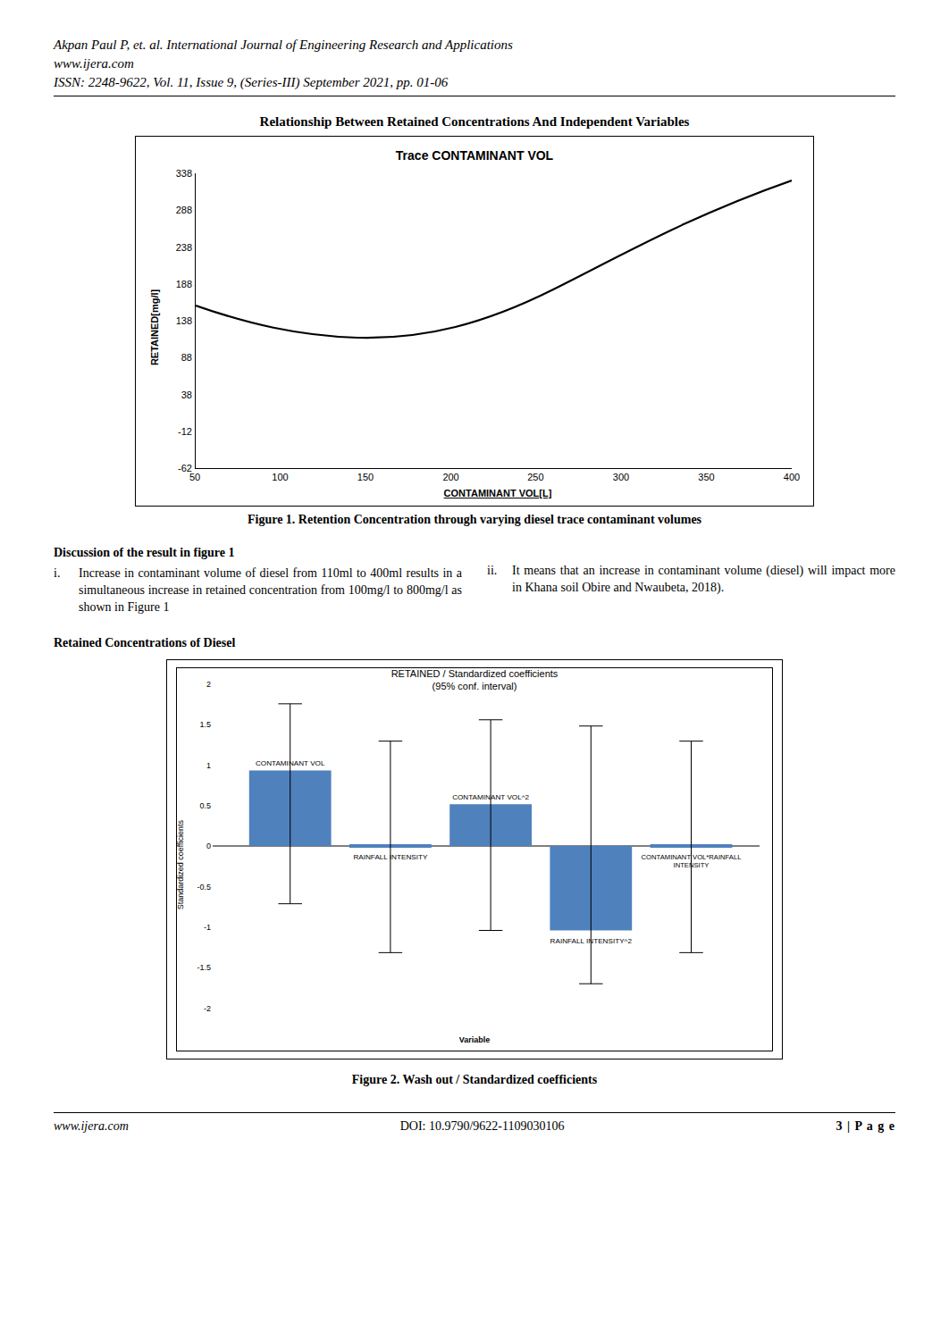Akpan Paul P, et. al. International Journal of Engineering Research and Applications
www.ijera.com
ISSN: 2248-9622, Vol. 11, Issue 9, (Series-III) September 2021, pp. 01-06
Relationship Between Retained Concentrations And Independent Variables
Trace CONTAMINANT VOL
RETAINED[mg/l]
338 288 238 188 138 88 38 -12 -62
50 100 150 200 250 300 350 400
CONTAMINANT VOL[L]
Figure 1. Retention Concentration through varying diesel trace contaminant volumes
Discussion of the result in figure 1
i.
Increase in contaminant volume of diesel from 110ml to 400ml results in a simultaneous increase in retained concentration from 100mg/l to 800mg/l as shown in Figure 1
ii.
It means that an increase in contaminant volume (diesel) will impact more in Khana soil Obire and Nwaubeta, 2018).
Retained Concentrations of Diesel
RETAINED / Standardized coefficients
(95% conf. interval)
Standardized coefficients
2 1.5 1 0.5 0 -0.5 -1 -1.5 -2
CONTAMINANT VOL RAINFALL INTENSITY CONTAMINANT VOL^2 RAINFALL INTENSITY^2 CONTAMINANT VOL*RAINFALL INTENSITY
Variable
Figure 2. Wash out / Standardized coefficients
www.ijera.com
DOI: 10.9790/9622-1109030106
3 | P a g e